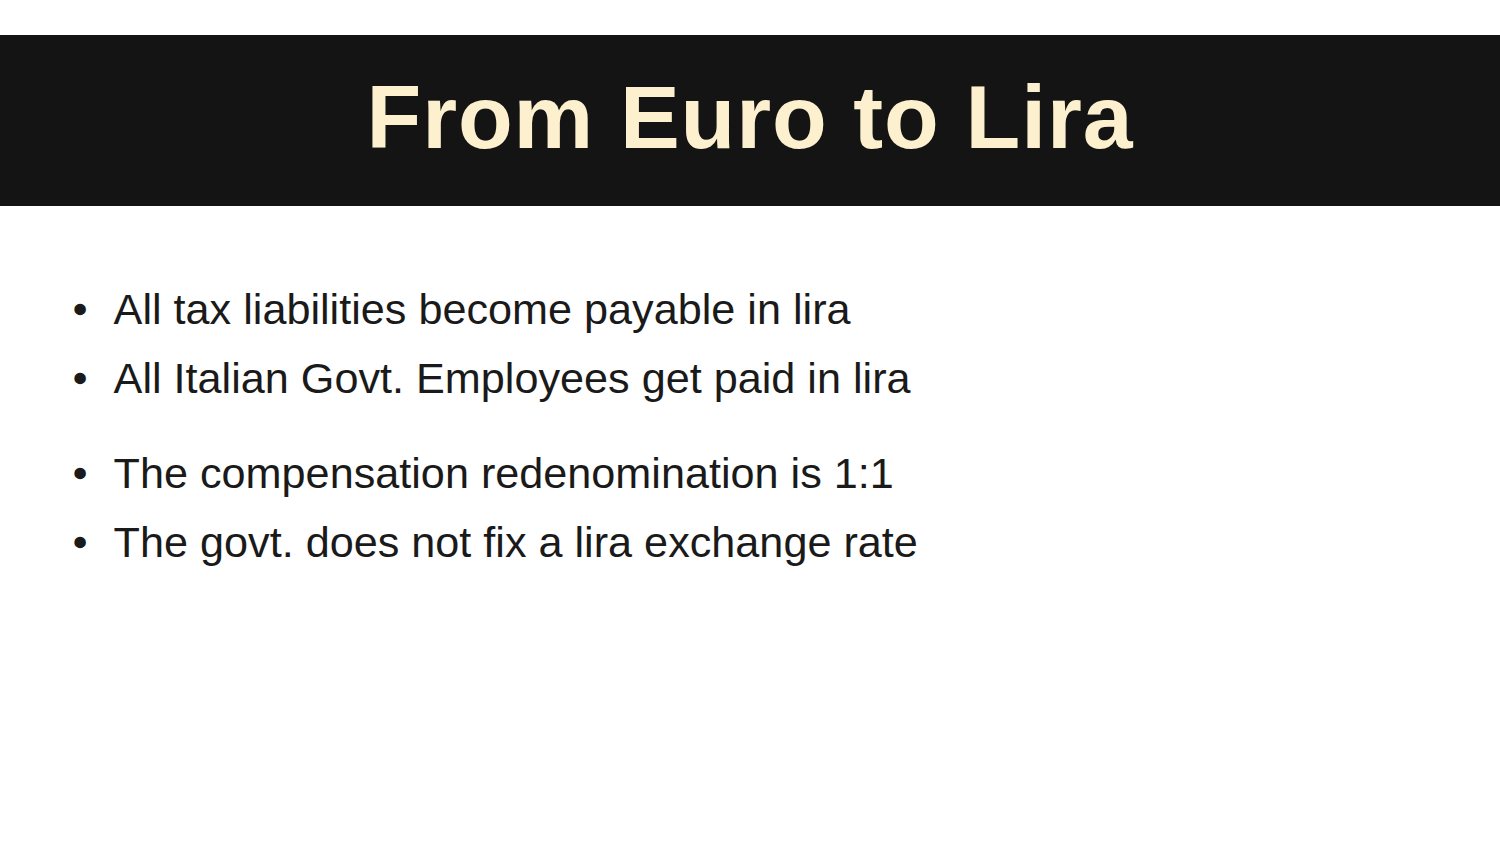From Euro to Lira
All tax liabilities become payable in lira
All Italian Govt. Employees get paid in lira
The compensation redenomination is 1:1
The govt. does not fix a lira exchange rate